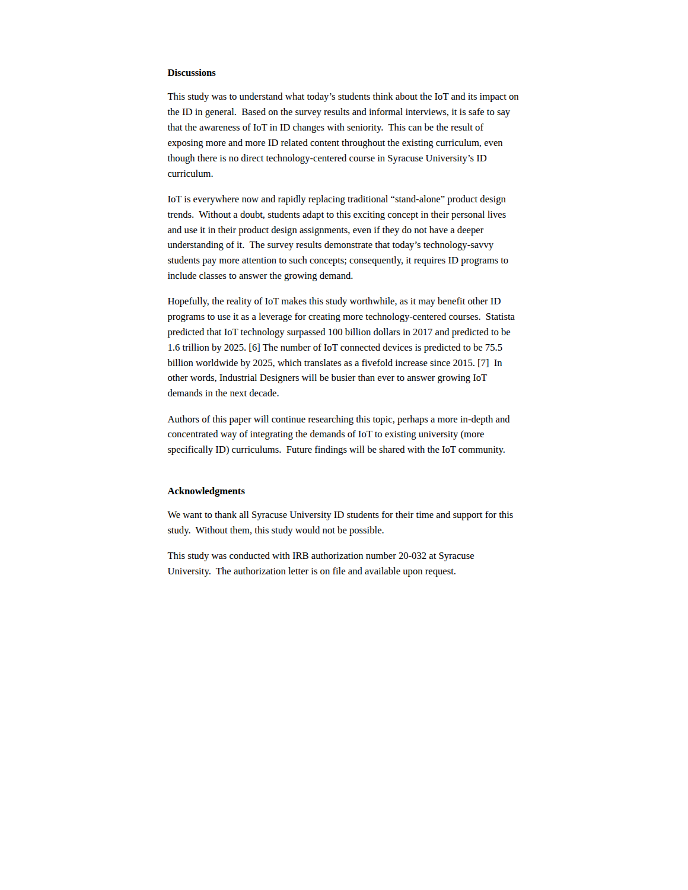Discussions
This study was to understand what today’s students think about the IoT and its impact on the ID in general. Based on the survey results and informal interviews, it is safe to say that the awareness of IoT in ID changes with seniority. This can be the result of exposing more and more ID related content throughout the existing curriculum, even though there is no direct technology-centered course in Syracuse University’s ID curriculum.
IoT is everywhere now and rapidly replacing traditional “stand-alone” product design trends. Without a doubt, students adapt to this exciting concept in their personal lives and use it in their product design assignments, even if they do not have a deeper understanding of it. The survey results demonstrate that today’s technology-savvy students pay more attention to such concepts; consequently, it requires ID programs to include classes to answer the growing demand.
Hopefully, the reality of IoT makes this study worthwhile, as it may benefit other ID programs to use it as a leverage for creating more technology-centered courses. Statista predicted that IoT technology surpassed 100 billion dollars in 2017 and predicted to be 1.6 trillion by 2025. [6] The number of IoT connected devices is predicted to be 75.5 billion worldwide by 2025, which translates as a fivefold increase since 2015. [7] In other words, Industrial Designers will be busier than ever to answer growing IoT demands in the next decade.
Authors of this paper will continue researching this topic, perhaps a more in-depth and concentrated way of integrating the demands of IoT to existing university (more specifically ID) curriculums. Future findings will be shared with the IoT community.
Acknowledgments
We want to thank all Syracuse University ID students for their time and support for this study. Without them, this study would not be possible.
This study was conducted with IRB authorization number 20-032 at Syracuse University. The authorization letter is on file and available upon request.